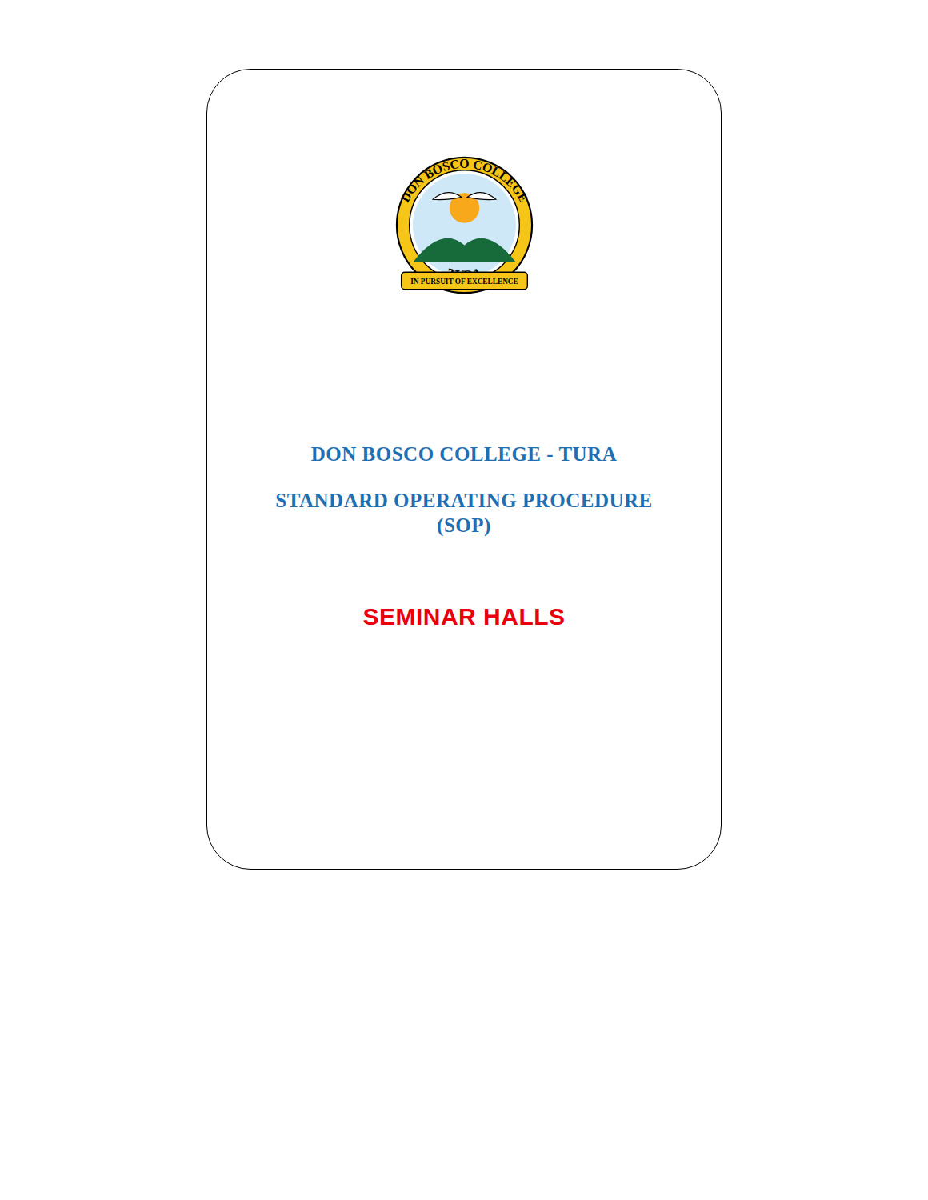DON BOSCO COLLEGE - TURA
STANDARD OPERATING PROCEDURE (SOP)
SEMINAR HALLS